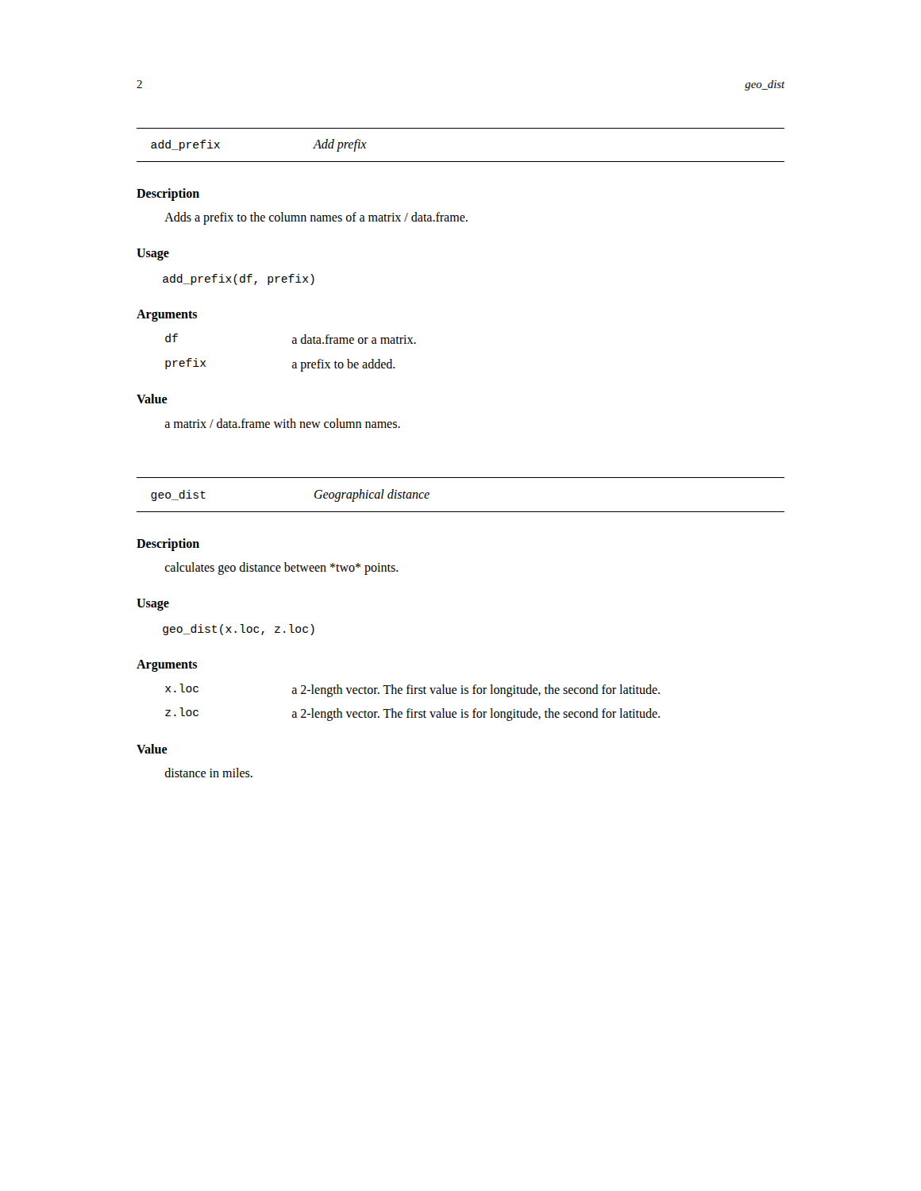2
geo_dist
add_prefix
Add prefix
Description
Adds a prefix to the column names of a matrix / data.frame.
Usage
add_prefix(df, prefix)
Arguments
df
a data.frame or a matrix.
prefix
a prefix to be added.
Value
a matrix / data.frame with new column names.
geo_dist
Geographical distance
Description
calculates geo distance between *two* points.
Usage
geo_dist(x.loc, z.loc)
Arguments
x.loc
a 2-length vector. The first value is for longitude, the second for latitude.
z.loc
a 2-length vector. The first value is for longitude, the second for latitude.
Value
distance in miles.